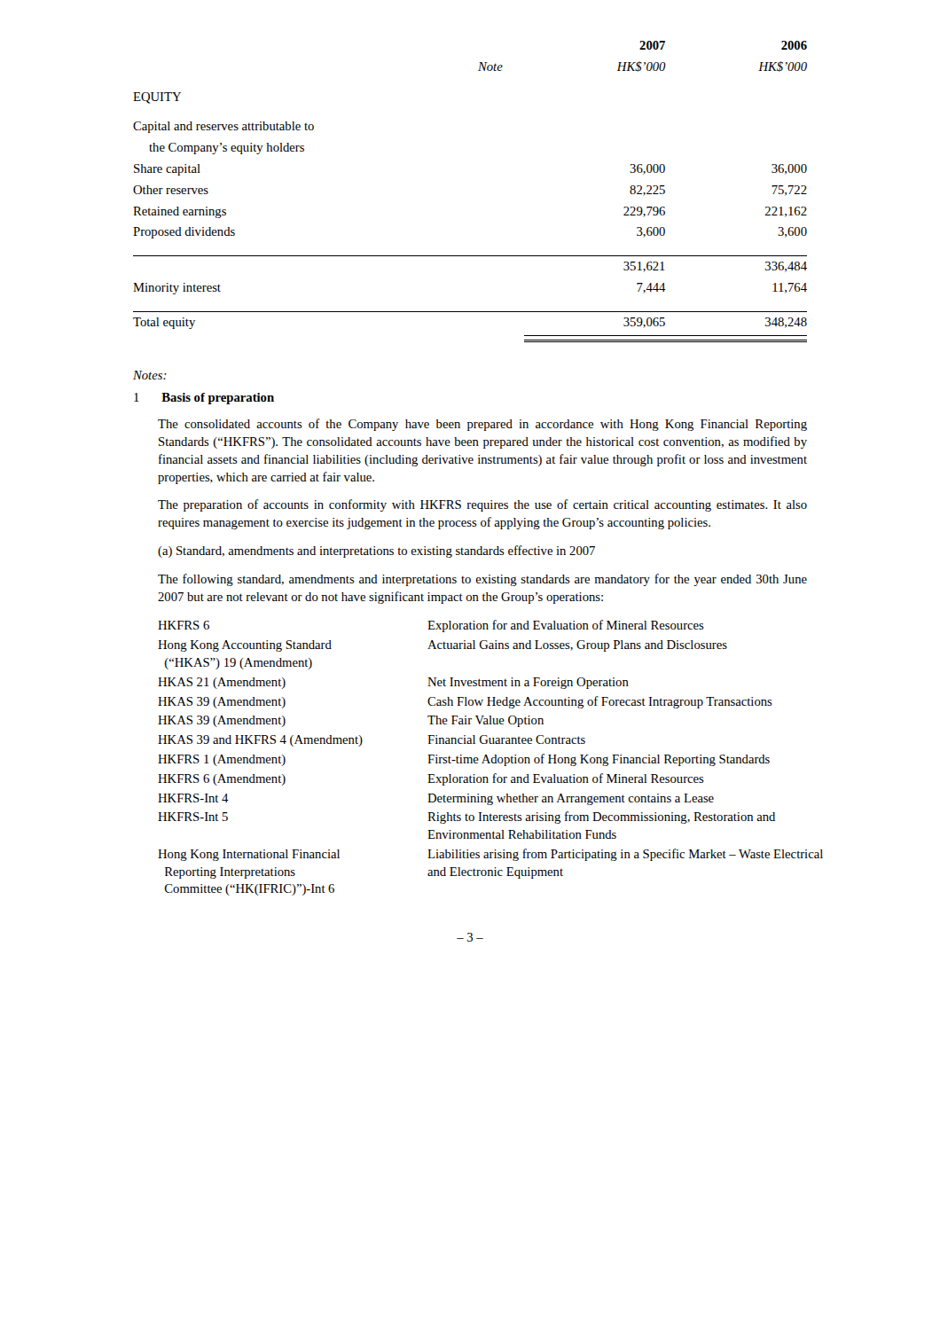| | | 2007 | 2006 |
| | Note | HK$’000 | HK$’000 |
| EQUITY | | | |
| Capital and reserves attributable to | | | |
| the Company’s equity holders | | | |
| Share capital | | 36,000 | 36,000 |
| Other reserves | | 82,225 | 75,722 |
| Retained earnings | | 229,796 | 221,162 |
| Proposed dividends | | 3,600 | 3,600 |
| | | 351,621 | 336,484 |
| Minority interest | | 7,444 | 11,764 |
| Total equity | | 359,065 | 348,248 |
Notes:
1 Basis of preparation
The consolidated accounts of the Company have been prepared in accordance with Hong Kong Financial Reporting Standards (“HKFRS”). The consolidated accounts have been prepared under the historical cost convention, as modified by financial assets and financial liabilities (including derivative instruments) at fair value through profit or loss and investment properties, which are carried at fair value.
The preparation of accounts in conformity with HKFRS requires the use of certain critical accounting estimates. It also requires management to exercise its judgement in the process of applying the Group’s accounting policies.
(a) Standard, amendments and interpretations to existing standards effective in 2007
The following standard, amendments and interpretations to existing standards are mandatory for the year ended 30th June 2007 but are not relevant or do not have significant impact on the Group’s operations:
| HKFRS 6 | Exploration for and Evaluation of Mineral Resources |
| Hong Kong Accounting Standard (“HKAS”) 19 (Amendment) | Actuarial Gains and Losses, Group Plans and Disclosures |
| HKAS 21 (Amendment) | Net Investment in a Foreign Operation |
| HKAS 39 (Amendment) | Cash Flow Hedge Accounting of Forecast Intragroup Transactions |
| HKAS 39 (Amendment) | The Fair Value Option |
| HKAS 39 and HKFRS 4 (Amendment) | Financial Guarantee Contracts |
| HKFRS 1 (Amendment) | First-time Adoption of Hong Kong Financial Reporting Standards |
| HKFRS 6 (Amendment) | Exploration for and Evaluation of Mineral Resources |
| HKFRS-Int 4 | Determining whether an Arrangement contains a Lease |
| HKFRS-Int 5 | Rights to Interests arising from Decommissioning, Restoration and Environmental Rehabilitation Funds |
| Hong Kong International Financial Reporting Interpretations Committee (“HK(IFRIC)”)-Int 6 | Liabilities arising from Participating in a Specific Market – Waste Electrical and Electronic Equipment |
– 3 –